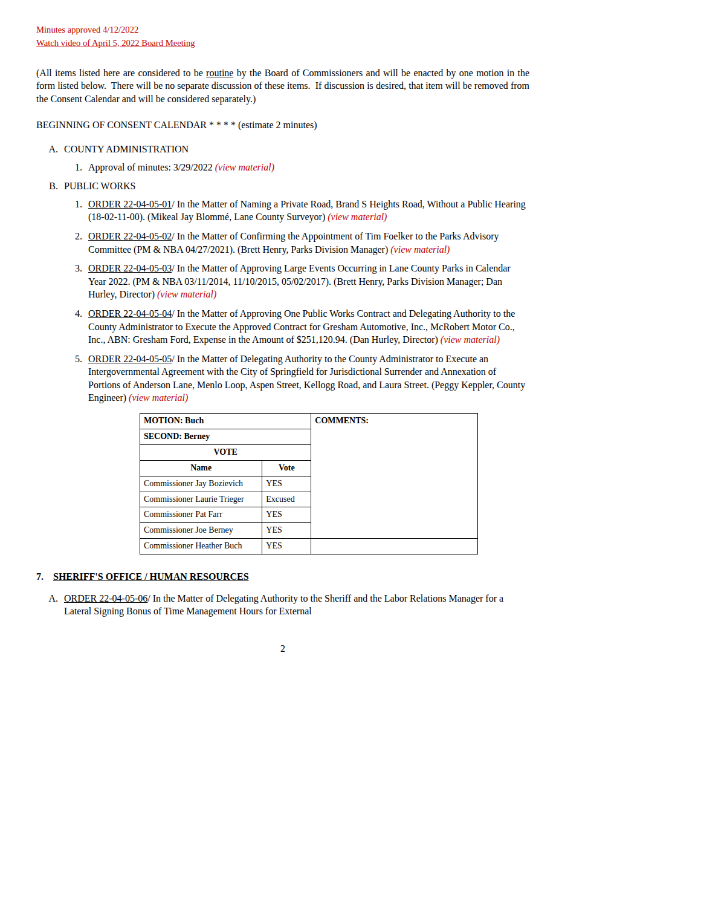Minutes approved 4/12/2022
Watch video of April 5, 2022 Board Meeting
(All items listed here are considered to be routine by the Board of Commissioners and will be enacted by one motion in the form listed below. There will be no separate discussion of these items. If discussion is desired, that item will be removed from the Consent Calendar and will be considered separately.)
BEGINNING OF CONSENT CALENDAR * * * * (estimate 2 minutes)
COUNTY ADMINISTRATION
Approval of minutes: 3/29/2022 (view material)
PUBLIC WORKS
ORDER 22-04-05-01/ In the Matter of Naming a Private Road, Brand S Heights Road, Without a Public Hearing (18-02-11-00). (Mikeal Jay Blommé, Lane County Surveyor) (view material)
ORDER 22-04-05-02/ In the Matter of Confirming the Appointment of Tim Foelker to the Parks Advisory Committee (PM & NBA 04/27/2021). (Brett Henry, Parks Division Manager) (view material)
ORDER 22-04-05-03/ In the Matter of Approving Large Events Occurring in Lane County Parks in Calendar Year 2022. (PM & NBA 03/11/2014, 11/10/2015, 05/02/2017). (Brett Henry, Parks Division Manager; Dan Hurley, Director) (view material)
ORDER 22-04-05-04/ In the Matter of Approving One Public Works Contract and Delegating Authority to the County Administrator to Execute the Approved Contract for Gresham Automotive, Inc., McRobert Motor Co., Inc., ABN: Gresham Ford, Expense in the Amount of $251,120.94. (Dan Hurley, Director) (view material)
ORDER 22-04-05-05/ In the Matter of Delegating Authority to the County Administrator to Execute an Intergovernmental Agreement with the City of Springfield for Jurisdictional Surrender and Annexation of Portions of Anderson Lane, Menlo Loop, Aspen Street, Kellogg Road, and Laura Street. (Peggy Keppler, County Engineer) (view material)
| MOTION: Buch | COMMENTS: |
| SECOND: Berney |
| VOTE |
| Name | Vote |
| Commissioner Jay Bozievich | YES |
| Commissioner Laurie Trieger | Excused |
| Commissioner Pat Farr | YES |
| Commissioner Joe Berney | YES |
| Commissioner Heather Buch | YES | |
7. SHERIFF'S OFFICE / HUMAN RESOURCES
ORDER 22-04-05-06/ In the Matter of Delegating Authority to the Sheriff and the Labor Relations Manager for a Lateral Signing Bonus of Time Management Hours for External
2